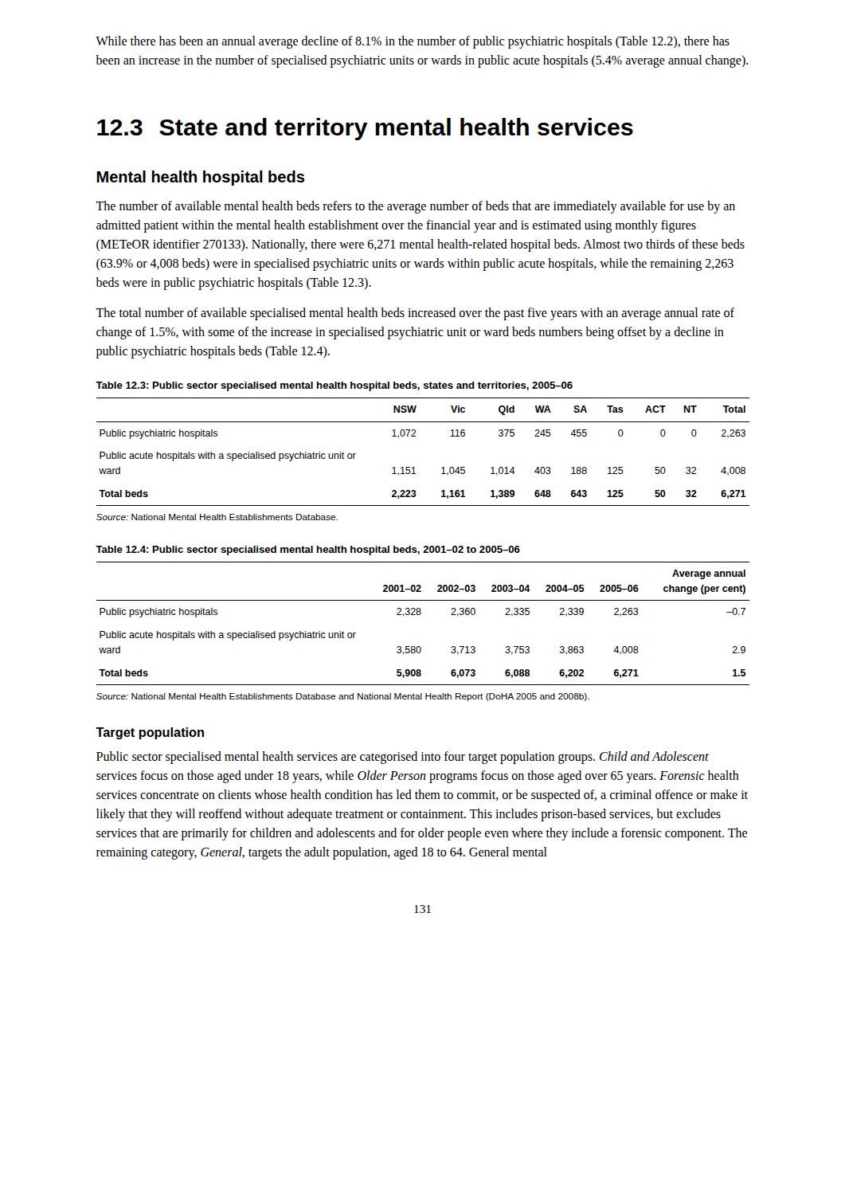While there has been an annual average decline of 8.1% in the number of public psychiatric hospitals (Table 12.2), there has been an increase in the number of specialised psychiatric units or wards in public acute hospitals (5.4% average annual change).
12.3 State and territory mental health services
Mental health hospital beds
The number of available mental health beds refers to the average number of beds that are immediately available for use by an admitted patient within the mental health establishment over the financial year and is estimated using monthly figures (METeOR identifier 270133). Nationally, there were 6,271 mental health-related hospital beds. Almost two thirds of these beds (63.9% or 4,008 beds) were in specialised psychiatric units or wards within public acute hospitals, while the remaining 2,263 beds were in public psychiatric hospitals (Table 12.3).
The total number of available specialised mental health beds increased over the past five years with an average annual rate of change of 1.5%, with some of the increase in specialised psychiatric unit or ward beds numbers being offset by a decline in public psychiatric hospitals beds (Table 12.4).
Table 12.3: Public sector specialised mental health hospital beds, states and territories, 2005–06
| | NSW | Vic | Qld | WA | SA | Tas | ACT | NT | Total |
| --- | --- | --- | --- | --- | --- | --- | --- | --- | --- |
| Public psychiatric hospitals | 1,072 | 116 | 375 | 245 | 455 | 0 | 0 | 0 | 2,263 |
| Public acute hospitals with a specialised psychiatric unit or ward | 1,151 | 1,045 | 1,014 | 403 | 188 | 125 | 50 | 32 | 4,008 |
| Total beds | 2,223 | 1,161 | 1,389 | 648 | 643 | 125 | 50 | 32 | 6,271 |
Source: National Mental Health Establishments Database.
Table 12.4: Public sector specialised mental health hospital beds, 2001–02 to 2005–06
| | 2001–02 | 2002–03 | 2003–04 | 2004–05 | 2005–06 | Average annual change (per cent) |
| --- | --- | --- | --- | --- | --- | --- |
| Public psychiatric hospitals | 2,328 | 2,360 | 2,335 | 2,339 | 2,263 | –0.7 |
| Public acute hospitals with a specialised psychiatric unit or ward | 3,580 | 3,713 | 3,753 | 3,863 | 4,008 | 2.9 |
| Total beds | 5,908 | 6,073 | 6,088 | 6,202 | 6,271 | 1.5 |
Source: National Mental Health Establishments Database and National Mental Health Report (DoHA 2005 and 2008b).
Target population
Public sector specialised mental health services are categorised into four target population groups. Child and Adolescent services focus on those aged under 18 years, while Older Person programs focus on those aged over 65 years. Forensic health services concentrate on clients whose health condition has led them to commit, or be suspected of, a criminal offence or make it likely that they will reoffend without adequate treatment or containment. This includes prison-based services, but excludes services that are primarily for children and adolescents and for older people even where they include a forensic component. The remaining category, General, targets the adult population, aged 18 to 64. General mental
131